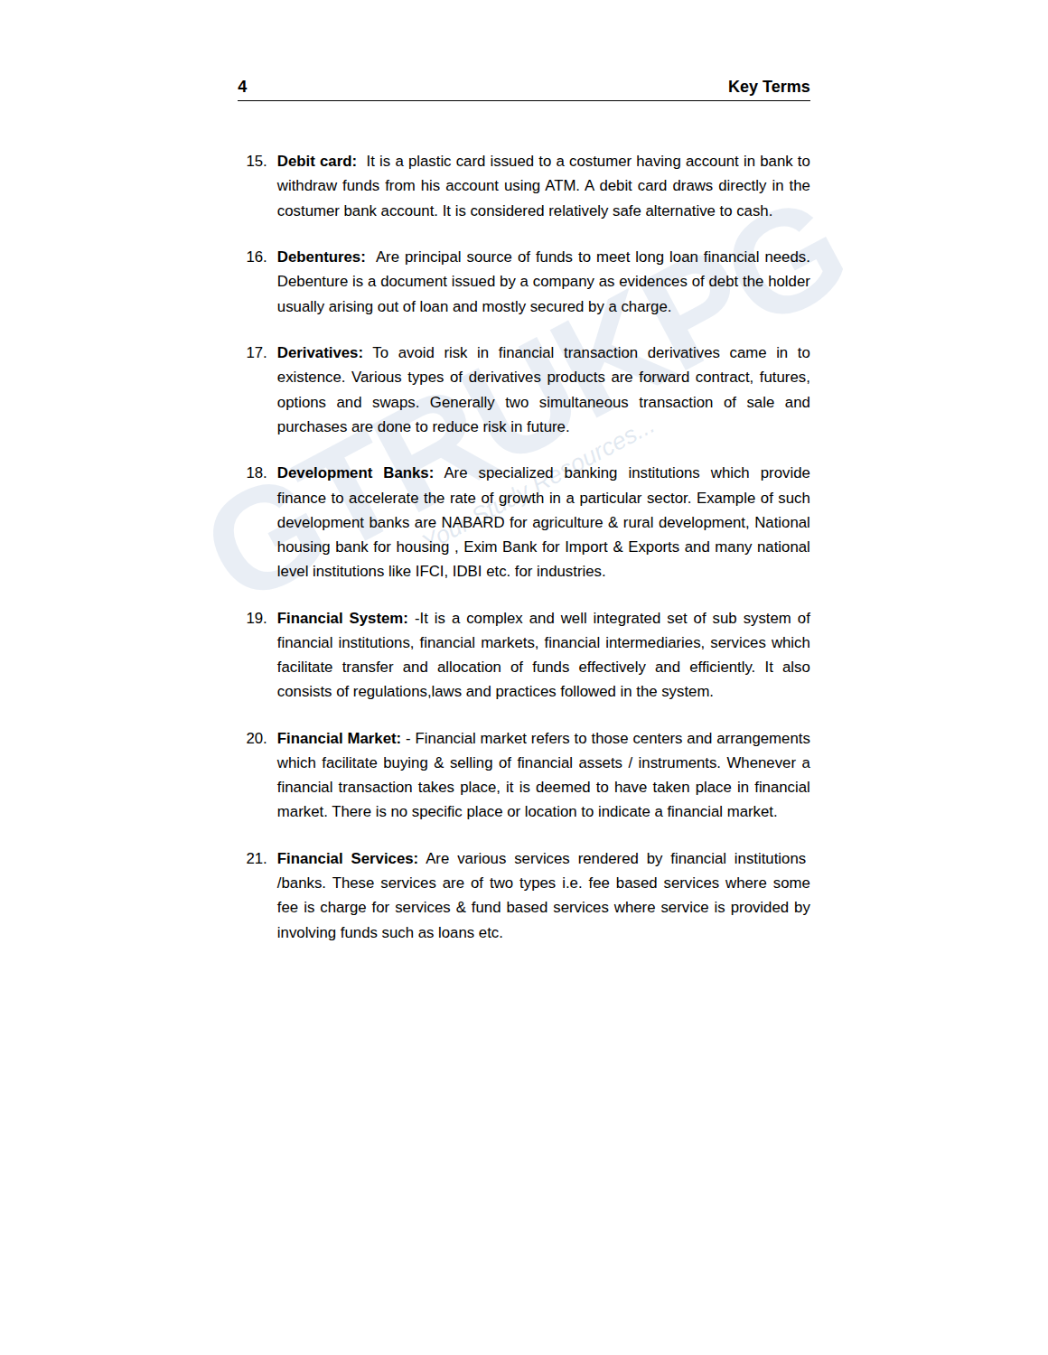GTRUKPG
Your Study Resources...
4 Key Terms
Debit card: It is a plastic card issued to a costumer having account in bank to withdraw funds from his account using ATM. A debit card draws directly in the costumer bank account. It is considered relatively safe alternative to cash.
Debentures: Are principal source of funds to meet long loan financial needs. Debenture is a document issued by a company as evidences of debt the holder usually arising out of loan and mostly secured by a charge.
Derivatives: To avoid risk in financial transaction derivatives came in to existence. Various types of derivatives products are forward contract, futures, options and swaps. Generally two simultaneous transaction of sale and purchases are done to reduce risk in future.
Development Banks: Are specialized banking institutions which provide finance to accelerate the rate of growth in a particular sector. Example of such development banks are NABARD for agriculture & rural development, National housing bank for housing , Exim Bank for Import & Exports and many national level institutions like IFCI, IDBI etc. for industries.
Financial System: -It is a complex and well integrated set of sub system of financial institutions, financial markets, financial intermediaries, services which facilitate transfer and allocation of funds effectively and efficiently. It also consists of regulations,laws and practices followed in the system.
Financial Market: - Financial market refers to those centers and arrangements which facilitate buying & selling of financial assets / instruments. Whenever a financial transaction takes place, it is deemed to have taken place in financial market. There is no specific place or location to indicate a financial market.
Financial Services: Are various services rendered by financial institutions /banks. These services are of two types i.e. fee based services where some fee is charge for services & fund based services where service is provided by involving funds such as loans etc.